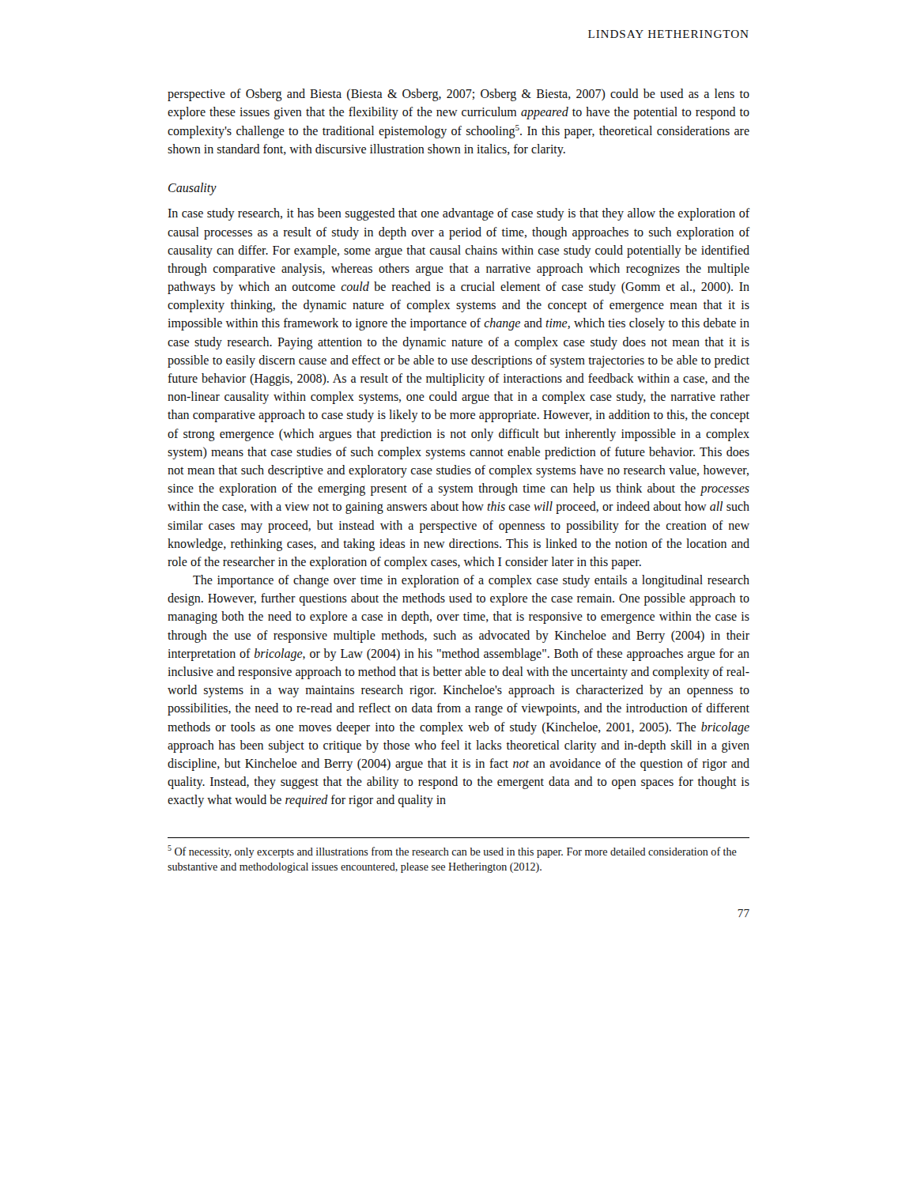LINDSAY HETHERINGTON
perspective of Osberg and Biesta (Biesta & Osberg, 2007; Osberg & Biesta, 2007) could be used as a lens to explore these issues given that the flexibility of the new curriculum appeared to have the potential to respond to complexity's challenge to the traditional epistemology of schooling5. In this paper, theoretical considerations are shown in standard font, with discursive illustration shown in italics, for clarity.
Causality
In case study research, it has been suggested that one advantage of case study is that they allow the exploration of causal processes as a result of study in depth over a period of time, though approaches to such exploration of causality can differ. For example, some argue that causal chains within case study could potentially be identified through comparative analysis, whereas others argue that a narrative approach which recognizes the multiple pathways by which an outcome could be reached is a crucial element of case study (Gomm et al., 2000). In complexity thinking, the dynamic nature of complex systems and the concept of emergence mean that it is impossible within this framework to ignore the importance of change and time, which ties closely to this debate in case study research. Paying attention to the dynamic nature of a complex case study does not mean that it is possible to easily discern cause and effect or be able to use descriptions of system trajectories to be able to predict future behavior (Haggis, 2008). As a result of the multiplicity of interactions and feedback within a case, and the non-linear causality within complex systems, one could argue that in a complex case study, the narrative rather than comparative approach to case study is likely to be more appropriate. However, in addition to this, the concept of strong emergence (which argues that prediction is not only difficult but inherently impossible in a complex system) means that case studies of such complex systems cannot enable prediction of future behavior. This does not mean that such descriptive and exploratory case studies of complex systems have no research value, however, since the exploration of the emerging present of a system through time can help us think about the processes within the case, with a view not to gaining answers about how this case will proceed, or indeed about how all such similar cases may proceed, but instead with a perspective of openness to possibility for the creation of new knowledge, rethinking cases, and taking ideas in new directions. This is linked to the notion of the location and role of the researcher in the exploration of complex cases, which I consider later in this paper.
The importance of change over time in exploration of a complex case study entails a longitudinal research design. However, further questions about the methods used to explore the case remain. One possible approach to managing both the need to explore a case in depth, over time, that is responsive to emergence within the case is through the use of responsive multiple methods, such as advocated by Kincheloe and Berry (2004) in their interpretation of bricolage, or by Law (2004) in his "method assemblage". Both of these approaches argue for an inclusive and responsive approach to method that is better able to deal with the uncertainty and complexity of real-world systems in a way maintains research rigor. Kincheloe's approach is characterized by an openness to possibilities, the need to re-read and reflect on data from a range of viewpoints, and the introduction of different methods or tools as one moves deeper into the complex web of study (Kincheloe, 2001, 2005). The bricolage approach has been subject to critique by those who feel it lacks theoretical clarity and in-depth skill in a given discipline, but Kincheloe and Berry (2004) argue that it is in fact not an avoidance of the question of rigor and quality. Instead, they suggest that the ability to respond to the emergent data and to open spaces for thought is exactly what would be required for rigor and quality in
5 Of necessity, only excerpts and illustrations from the research can be used in this paper. For more detailed consideration of the substantive and methodological issues encountered, please see Hetherington (2012).
77